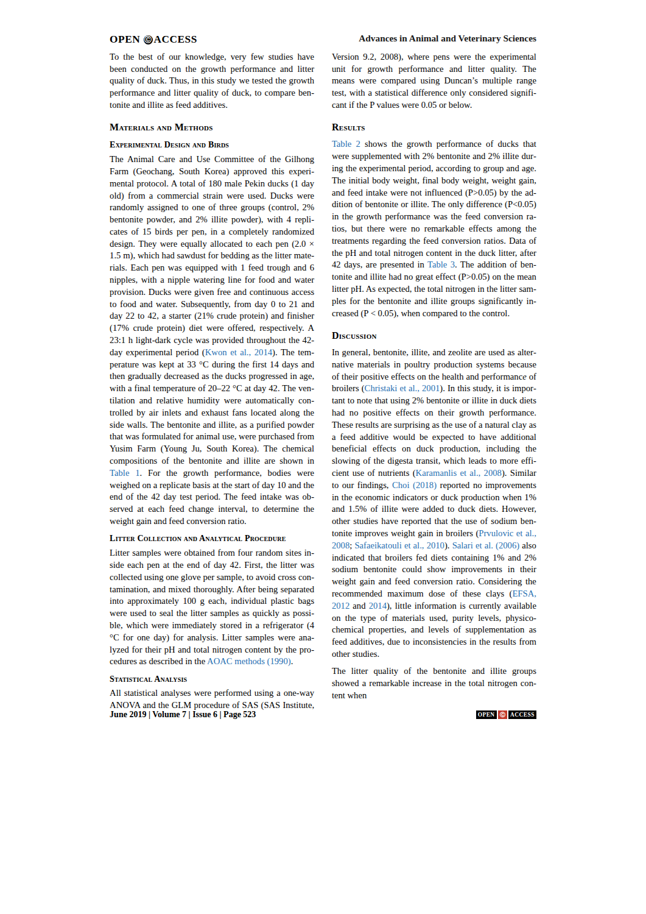OPEN ⒸACCESS
Advances in Animal and Veterinary Sciences
To the best of our knowledge, very few studies have been conducted on the growth performance and litter quality of duck. Thus, in this study we tested the growth performance and litter quality of duck, to compare bentonite and illite as feed additives.
Materials and Methods
Experimental Design and Birds
The Animal Care and Use Committee of the Gilhong Farm (Geochang, South Korea) approved this experimental protocol. A total of 180 male Pekin ducks (1 day old) from a commercial strain were used. Ducks were randomly assigned to one of three groups (control, 2% bentonite powder, and 2% illite powder), with 4 replicates of 15 birds per pen, in a completely randomized design. They were equally allocated to each pen (2.0 × 1.5 m), which had sawdust for bedding as the litter materials. Each pen was equipped with 1 feed trough and 6 nipples, with a nipple watering line for food and water provision. Ducks were given free and continuous access to food and water. Subsequently, from day 0 to 21 and day 22 to 42, a starter (21% crude protein) and finisher (17% crude protein) diet were offered, respectively. A 23:1 h light-dark cycle was provided throughout the 42-day experimental period (Kwon et al., 2014). The temperature was kept at 33 °C during the first 14 days and then gradually decreased as the ducks progressed in age, with a final temperature of 20–22 °C at day 42. The ventilation and relative humidity were automatically controlled by air inlets and exhaust fans located along the side walls. The bentonite and illite, as a purified powder that was formulated for animal use, were purchased from Yusim Farm (Young Ju, South Korea). The chemical compositions of the bentonite and illite are shown in Table 1. For the growth performance, bodies were weighed on a replicate basis at the start of day 10 and the end of the 42 day test period. The feed intake was observed at each feed change interval, to determine the weight gain and feed conversion ratio.
Litter Collection and Analytical Procedure
Litter samples were obtained from four random sites inside each pen at the end of day 42. First, the litter was collected using one glove per sample, to avoid cross contamination, and mixed thoroughly. After being separated into approximately 100 g each, individual plastic bags were used to seal the litter samples as quickly as possible, which were immediately stored in a refrigerator (4 °C for one day) for analysis. Litter samples were analyzed for their pH and total nitrogen content by the procedures as described in the AOAC methods (1990).
Statistical Analysis
All statistical analyses were performed using a one-way ANOVA and the GLM procedure of SAS (SAS Institute, Version 9.2, 2008), where pens were the experimental unit for growth performance and litter quality. The means were compared using Duncan’s multiple range test, with a statistical difference only considered significant if the P values were 0.05 or below.
Results
Table 2 shows the growth performance of ducks that were supplemented with 2% bentonite and 2% illite during the experimental period, according to group and age. The initial body weight, final body weight, weight gain, and feed intake were not influenced (P>0.05) by the addition of bentonite or illite. The only difference (P<0.05) in the growth performance was the feed conversion ratios, but there were no remarkable effects among the treatments regarding the feed conversion ratios. Data of the pH and total nitrogen content in the duck litter, after 42 days, are presented in Table 3. The addition of bentonite and illite had no great effect (P>0.05) on the mean litter pH. As expected, the total nitrogen in the litter samples for the bentonite and illite groups significantly increased (P < 0.05), when compared to the control.
Discussion
In general, bentonite, illite, and zeolite are used as alternative materials in poultry production systems because of their positive effects on the health and performance of broilers (Christaki et al., 2001). In this study, it is important to note that using 2% bentonite or illite in duck diets had no positive effects on their growth performance. These results are surprising as the use of a natural clay as a feed additive would be expected to have additional beneficial effects on duck production, including the slowing of the digesta transit, which leads to more efficient use of nutrients (Karamanlis et al., 2008). Similar to our findings, Choi (2018) reported no improvements in the economic indicators or duck production when 1% and 1.5% of illite were added to duck diets. However, other studies have reported that the use of sodium bentonite improves weight gain in broilers (Prvulovic et al., 2008; Safaeikatouli et al., 2010). Salari et al. (2006) also indicated that broilers fed diets containing 1% and 2% sodium bentonite could show improvements in their weight gain and feed conversion ratio. Considering the recommended maximum dose of these clays (EFSA, 2012 and 2014), little information is currently available on the type of materials used, purity levels, physicochemical properties, and levels of supplementation as feed additives, due to inconsistencies in the results from other studies.
The litter quality of the bentonite and illite groups showed a remarkable increase in the total nitrogen content when
June 2019 | Volume 7 | Issue 6 | Page 523
OPENⒸACCESS